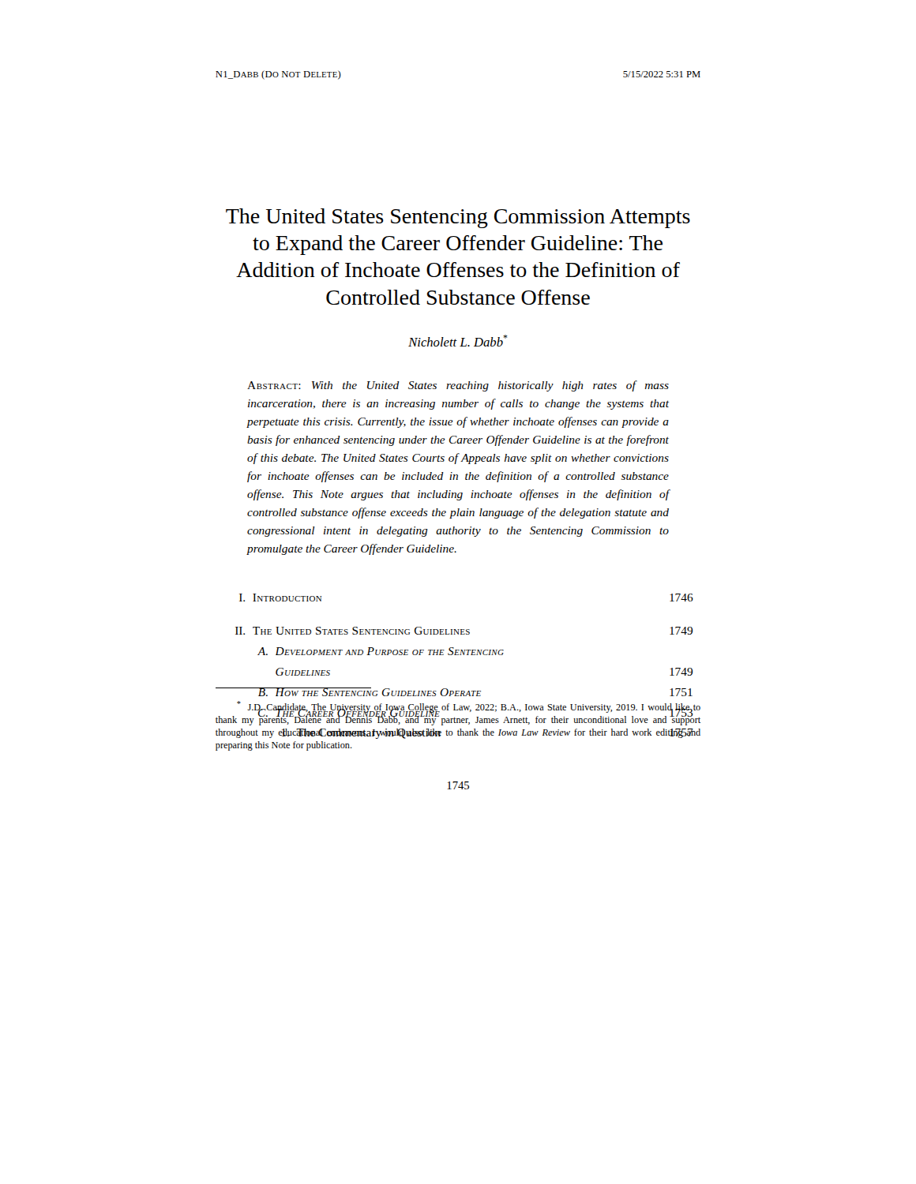N1_DABB (DO NOT DELETE) 5/15/2022 5:31 PM
The United States Sentencing Commission Attempts to Expand the Career Offender Guideline: The Addition of Inchoate Offenses to the Definition of Controlled Substance Offense
Nicholett L. Dabb*
Abstract: With the United States reaching historically high rates of mass incarceration, there is an increasing number of calls to change the systems that perpetuate this crisis. Currently, the issue of whether inchoate offenses can provide a basis for enhanced sentencing under the Career Offender Guideline is at the forefront of this debate. The United States Courts of Appeals have split on whether convictions for inchoate offenses can be included in the definition of a controlled substance offense. This Note argues that including inchoate offenses in the definition of controlled substance offense exceeds the plain language of the delegation statute and congressional intent in delegating authority to the Sentencing Commission to promulgate the Career Offender Guideline.
I. Introduction 1746
II. The United States Sentencing Guidelines 1749
A. Development and Purpose of the Sentencing
Guidelines 1749
B. How the Sentencing Guidelines Operate 1751
C. The Career Offender Guideline 1753
1. The Commentary in Question 1757
* J.D. Candidate, The University of Iowa College of Law, 2022; B.A., Iowa State University, 2019. I would like to thank my parents, Dalene and Dennis Dabb, and my partner, James Arnett, for their unconditional love and support throughout my educational endeavors. I would also like to thank the Iowa Law Review for their hard work editing and preparing this Note for publication.
1745